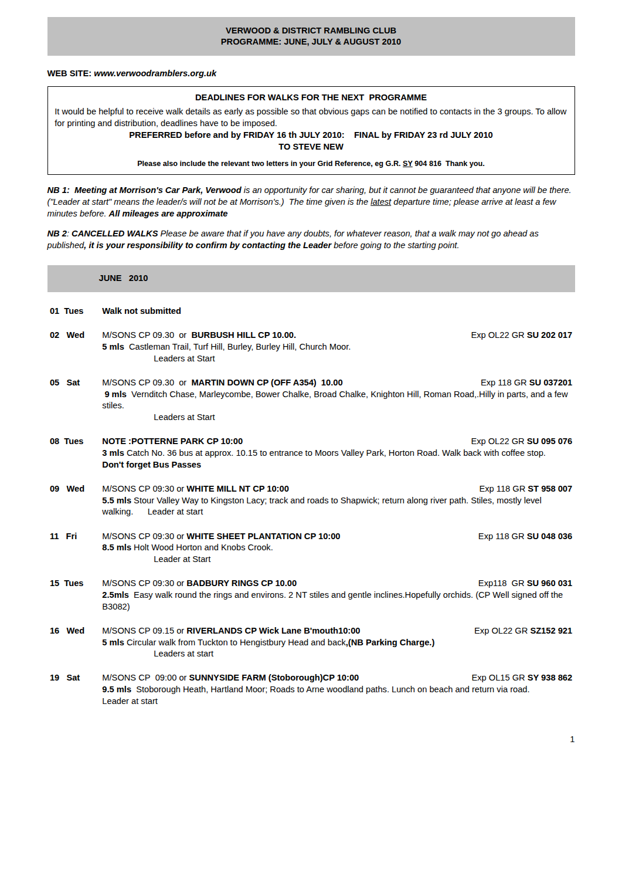VERWOOD & DISTRICT RAMBLING CLUB
PROGRAMME: JUNE, JULY & AUGUST 2010
WEB SITE: www.verwoodramblers.org.uk
DEADLINES FOR WALKS FOR THE NEXT PROGRAMME
It would be helpful to receive walk details as early as possible so that obvious gaps can be notified to contacts in the 3 groups. To allow for printing and distribution, deadlines have to be imposed.
PREFERRED before and by FRIDAY 16 th JULY 2010: FINAL by FRIDAY 23 rd JULY 2010
TO STEVE NEW
Please also include the relevant two letters in your Grid Reference, eg G.R. SY 904 816 Thank you.
NB 1: Meeting at Morrison's Car Park, Verwood is an opportunity for car sharing, but it cannot be guaranteed that anyone will be there. ("Leader at start" means the leader/s will not be at Morrison's.) The time given is the latest departure time; please arrive at least a few minutes before. All mileages are approximate
NB 2: CANCELLED WALKS Please be aware that if you have any doubts, for whatever reason, that a walk may not go ahead as published, it is your responsibility to confirm by contacting the Leader before going to the starting point.
JUNE 2010
| 01 Tues | Walk not submitted |
| 02 Wed | Exp OL22 GR SU 202 017 M/SONS CP 09.30 or BURBUSH HILL CP 10.00. 5 mls Castleman Trail, Turf Hill, Burley, Burley Hill, Church Moor. Leaders at Start |
| 05 Sat | Exp 118 GR SU 037201 M/SONS CP 09.30 or MARTIN DOWN CP (OFF A354) 10.00 9 mls Vernditch Chase, Marleycombe, Bower Chalke, Broad Chalke, Knighton Hill, Roman Road,.Hilly in parts, and a few stiles. Leaders at Start |
| 08 Tues | Exp OL22 GR SU 095 076 NOTE :POTTERNE PARK CP 10:00 3 mls Catch No. 36 bus at approx. 10.15 to entrance to Moors Valley Park, Horton Road. Walk back with coffee stop. Don't forget Bus Passes |
| 09 Wed | Exp 118 GR ST 958 007 M/SONS CP 09:30 or WHITE MILL NT CP 10:00 5.5 mls Stour Valley Way to Kingston Lacy; track and roads to Shapwick; return along river path. Stiles, mostly level walking. Leader at start |
| 11 Fri | Exp 118 GR SU 048 036 M/SONS CP 09:30 or WHITE SHEET PLANTATION CP 10:00 8.5 mls Holt Wood Horton and Knobs Crook. Leader at Start |
| 15 Tues | Exp118 GR SU 960 031 M/SONS CP 09:30 or BADBURY RINGS CP 10.00 2.5mls Easy walk round the rings and environs. 2 NT stiles and gentle inclines.Hopefully orchids. (CP Well signed off the B3082) |
| 16 Wed | Exp OL22 GR SZ152 921 M/SONS CP 09.15 or RIVERLANDS CP Wick Lane B'mouth10:00 5 mls Circular walk from Tuckton to Hengistbury Head and back ,(NB Parking Charge.) Leaders at start |
| 19 Sat | Exp OL15 GR SY 938 862 M/SONS CP 09:00 or SUNNYSIDE FARM (Stoborough)CP 10:00 9.5 mls Stoborough Heath, Hartland Moor; Roads to Arne woodland paths. Lunch on beach and return via road. Leader at start |
1